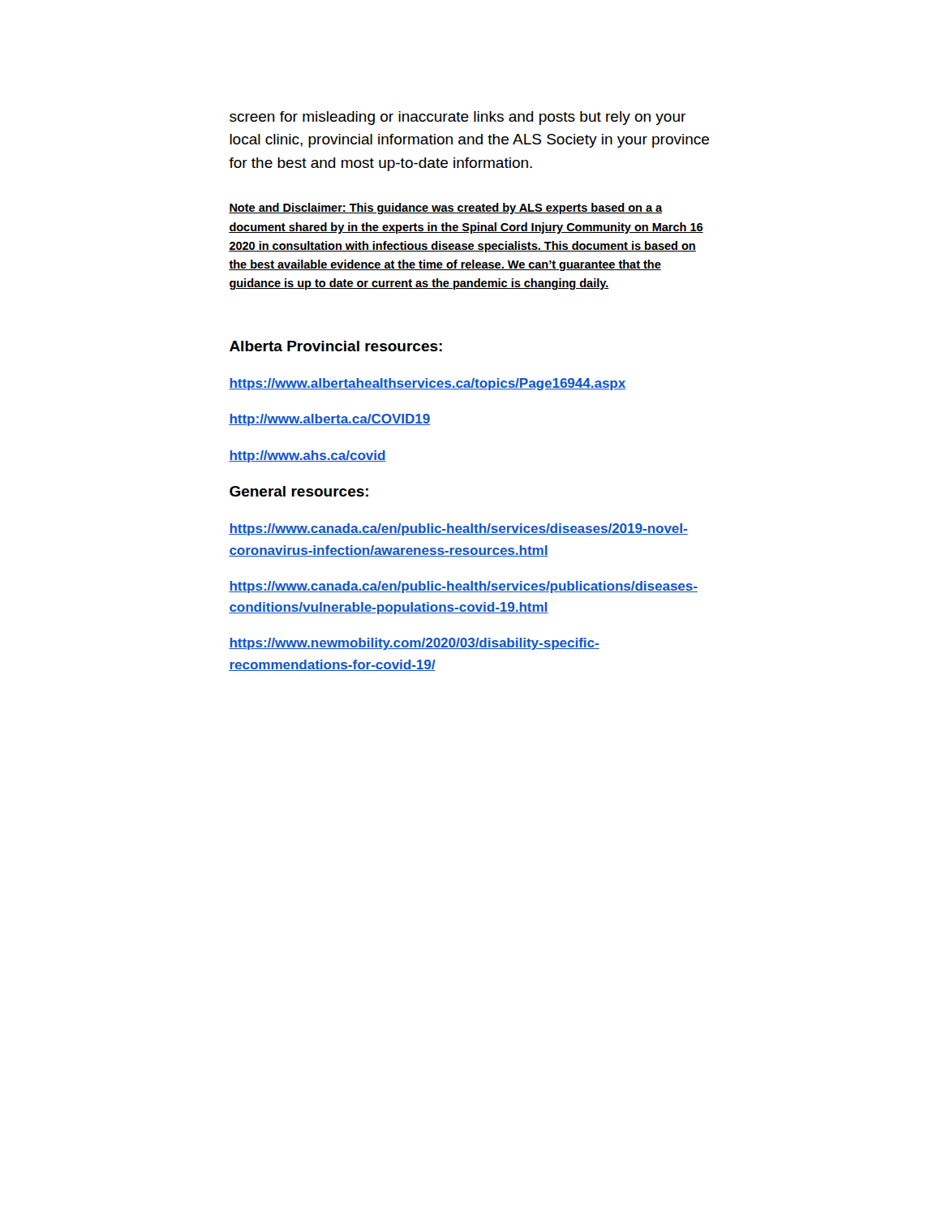screen for misleading or inaccurate links and posts but rely on your local clinic, provincial information and the ALS Society in your province for the best and most up-to-date information.
Note and Disclaimer: This guidance was created by ALS experts based on a a document shared by in the experts in the Spinal Cord Injury Community on March 16 2020 in consultation with infectious disease specialists. This document is based on the best available evidence at the time of release. We can’t guarantee that the guidance is up to date or current as the pandemic is changing daily.
Alberta Provincial resources:
https://www.albertahealthservices.ca/topics/Page16944.aspx
http://www.alberta.ca/COVID19
http://www.ahs.ca/covid
General resources:
https://www.canada.ca/en/public-health/services/diseases/2019-novel-coronavirus-infection/awareness-resources.html
https://www.canada.ca/en/public-health/services/publications/diseases-conditions/vulnerable-populations-covid-19.html
https://www.newmobility.com/2020/03/disability-specific-recommendations-for-covid-19/